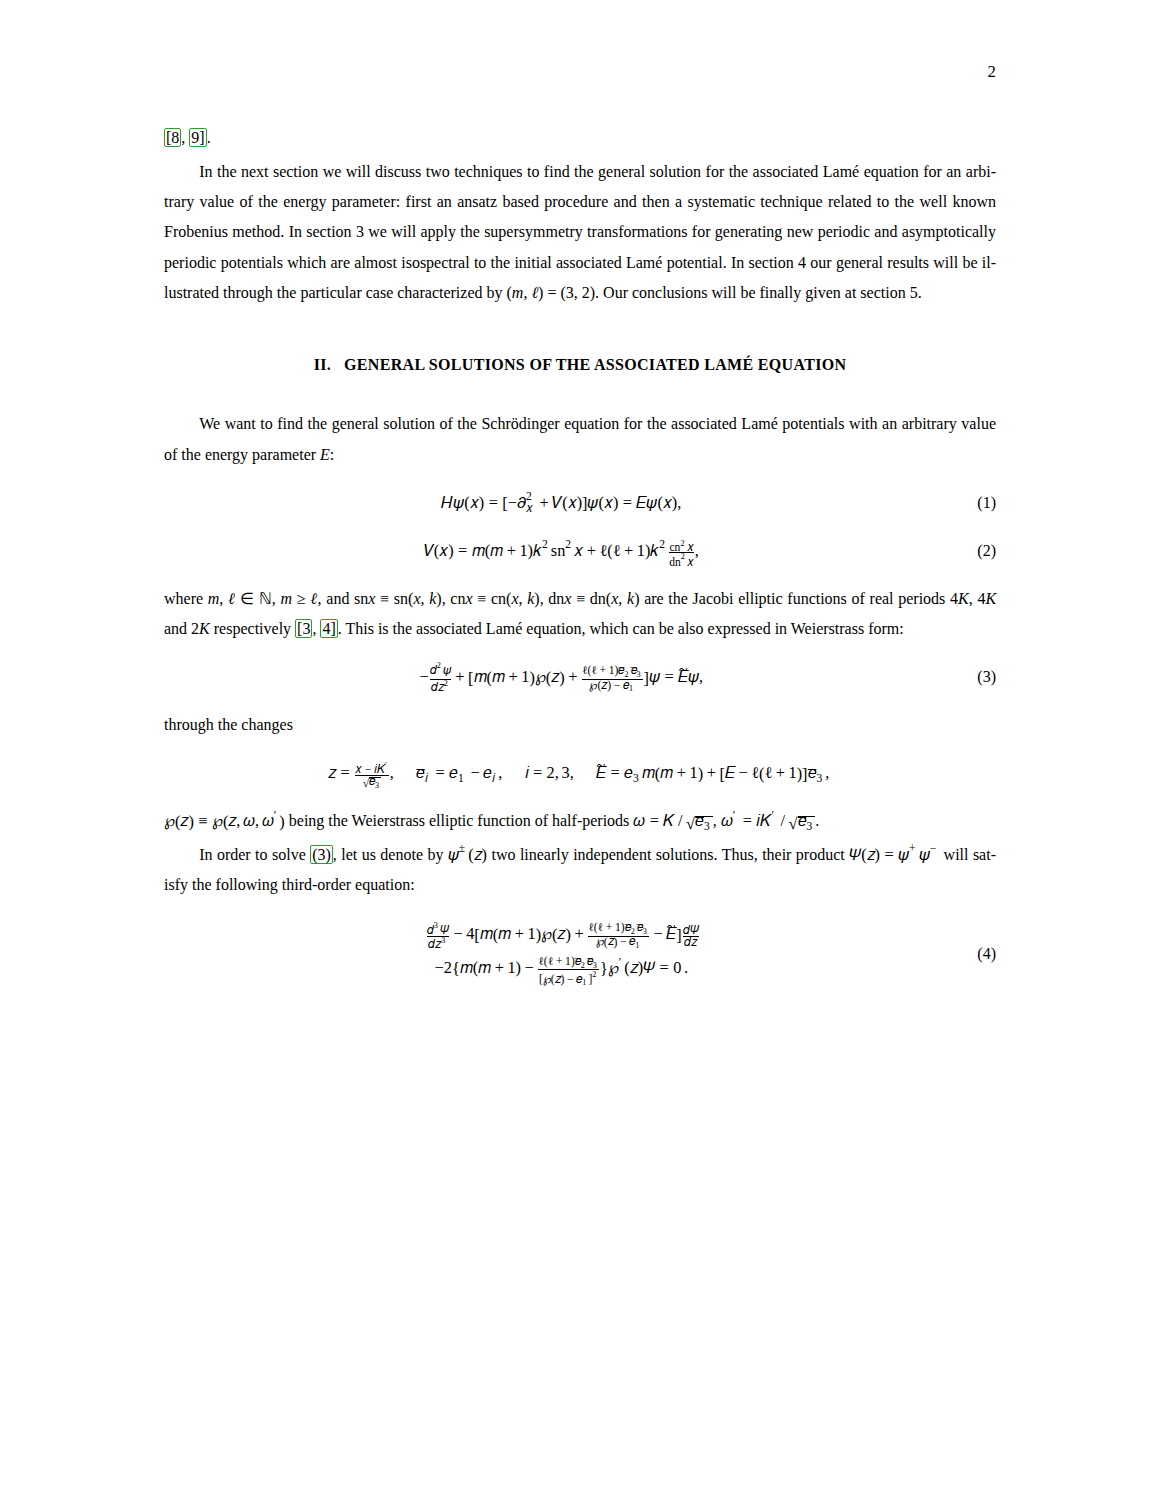2
[8, 9].
In the next section we will discuss two techniques to find the general solution for the associated Lamé equation for an arbitrary value of the energy parameter: first an ansatz based procedure and then a systematic technique related to the well known Frobenius method. In section 3 we will apply the supersymmetry transformations for generating new periodic and asymptotically periodic potentials which are almost isospectral to the initial associated Lamé potential. In section 4 our general results will be illustrated through the particular case characterized by (m, ℓ) = (3, 2). Our conclusions will be finally given at section 5.
II. General solutions of the associated Lamé equation
We want to find the general solution of the Schrödinger equation for the associated Lamé potentials with an arbitrary value of the energy parameter E:
Hψ(x) = [ − ∂x2 + V(x) ] ψ(x) = Eψ(x),
(1)
V(x) = m(m+1) k2 sn2 x + ℓ(ℓ+1) k2 cn2x dn2x ,
(2)
where m, ℓ ∈ ℕ, m ≥ ℓ, and snx ≡ sn(x, k), cnx ≡ cn(x, k), dnx ≡ dn(x, k) are the Jacobi elliptic functions of real periods 4K, 4K and 2K respectively [3, 4]. This is the associated Lamé equation, which can be also expressed in Weierstrass form:
− d2ψ dz2 + [ m(m+1) ℘(z) + ℓ(ℓ+1) e¯2 e¯3 ℘(z)− e1 ] ψ = E~ ψ,
(3)
through the changes
z = x−iK′ e¯3 , e¯i = e1−ei , i=2,3, E~ = e3 m(m+1) + [E−ℓ(ℓ+1)] e¯3 ,
℘(z)≡℘(z,ω,ω′) being the Weierstrass elliptic function of half-periods ω=K/e¯3, ω′=iK′/e¯3.
In order to solve (3), let us denote by ψ±(z) two linearly independent solutions. Thus, their product Ψ(z)=ψ+ψ− will satisfy the following third-order equation:
d3Ψ dz3 − 4 [ m(m+1) ℘(z) + ℓ(ℓ+1) e¯2 e¯3 ℘(z)− e1 − E~ ] dΨ dz −2 { m(m+1) − ℓ(ℓ+1) e¯2 e¯3 [℘(z)−e1] 2 } ℘′(z) Ψ = 0.
(4)